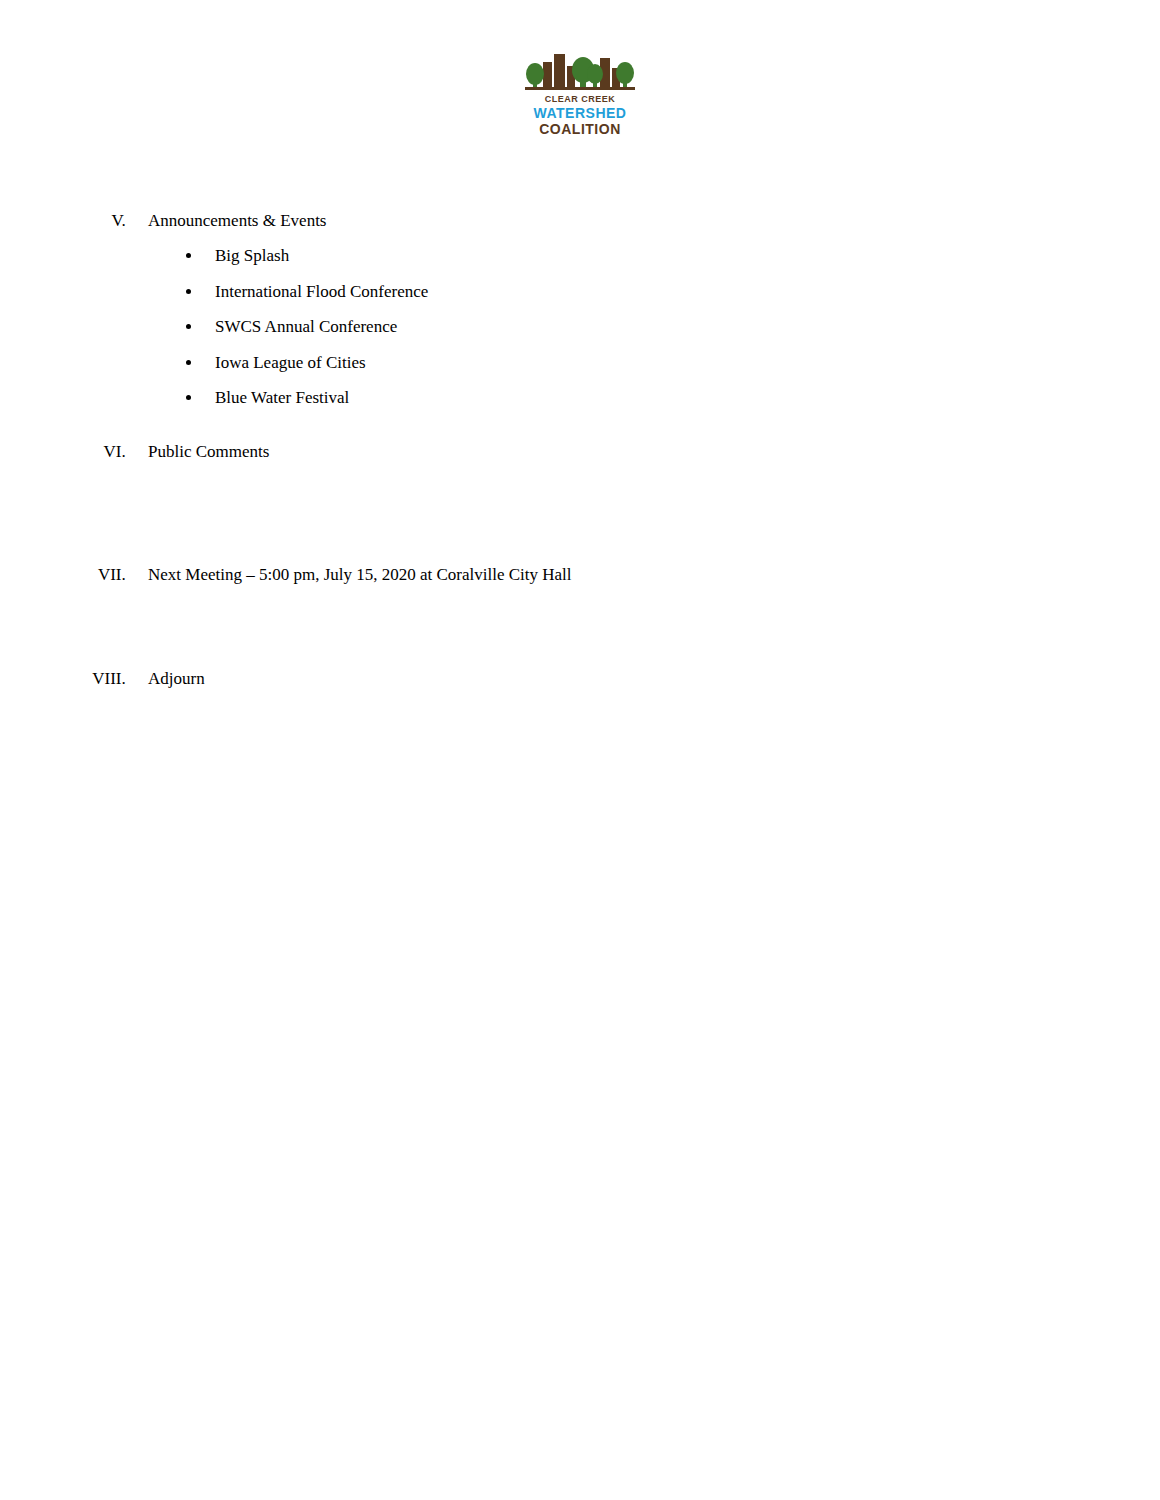CLEAR CREEK WATERSHED COALITION
Announcements & Events
Big Splash
International Flood Conference
SWCS Annual Conference
Iowa League of Cities
Blue Water Festival
Public Comments
Next Meeting – 5:00 pm, July 15, 2020 at Coralville City Hall
Adjourn